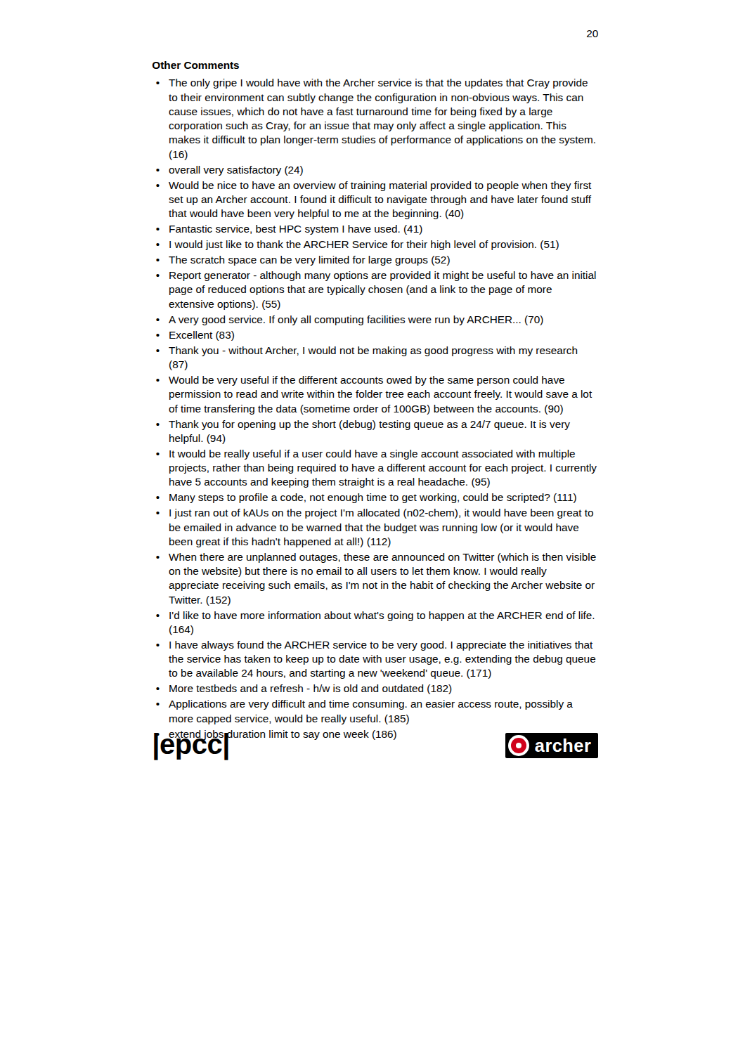20
Other Comments
The only gripe I would have with the Archer service is that the updates that Cray provide to their environment can subtly change the configuration in non-obvious ways. This can cause issues, which do not have a fast turnaround time for being fixed by a large corporation such as Cray, for an issue that may only affect a single application. This makes it difficult to plan longer-term studies of performance of applications on the system. (16)
overall very satisfactory (24)
Would be nice to have an overview of training material provided to people when they first set up an Archer account. I found it difficult to navigate through and have later found stuff that would have been very helpful to me at the beginning. (40)
Fantastic service, best HPC system I have used. (41)
I would just like to thank the ARCHER Service for their high level of provision. (51)
The scratch space can be very limited for large groups (52)
Report generator - although many options are provided it might be useful to have an initial page of reduced options that are typically chosen (and a link to the page of more extensive options). (55)
A very good service. If only all computing facilities were run by ARCHER... (70)
Excellent (83)
Thank you - without Archer, I would not be making as good progress with my research (87)
Would be very useful if the different accounts owed by the same person could have permission to read and write within the folder tree each account freely. It would save a lot of time transfering the data (sometime order of 100GB) between the accounts. (90)
Thank you for opening up the short (debug) testing queue as a 24/7 queue. It is very helpful. (94)
It would be really useful if a user could have a single account associated with multiple projects, rather than being required to have a different account for each project. I currently have 5 accounts and keeping them straight is a real headache. (95)
Many steps to profile a code, not enough time to get working, could be scripted? (111)
I just ran out of kAUs on the project I'm allocated (n02-chem), it would have been great to be emailed in advance to be warned that the budget was running low (or it would have been great if this hadn't happened at all!) (112)
When there are unplanned outages, these are announced on Twitter (which is then visible on the website) but there is no email to all users to let them know. I would really appreciate receiving such emails, as I'm not in the habit of checking the Archer website or Twitter. (152)
I'd like to have more information about what's going to happen at the ARCHER end of life. (164)
I have always found the ARCHER service to be very good. I appreciate the initiatives that the service has taken to keep up to date with user usage, e.g. extending the debug queue to be available 24 hours, and starting a new 'weekend' queue. (171)
More testbeds and a refresh - h/w is old and outdated (182)
Applications are very difficult and time consuming. an easier access route, possibly a more capped service, would be really useful. (185)
extend jobs duration limit to say one week (186)
|epcc|
archer